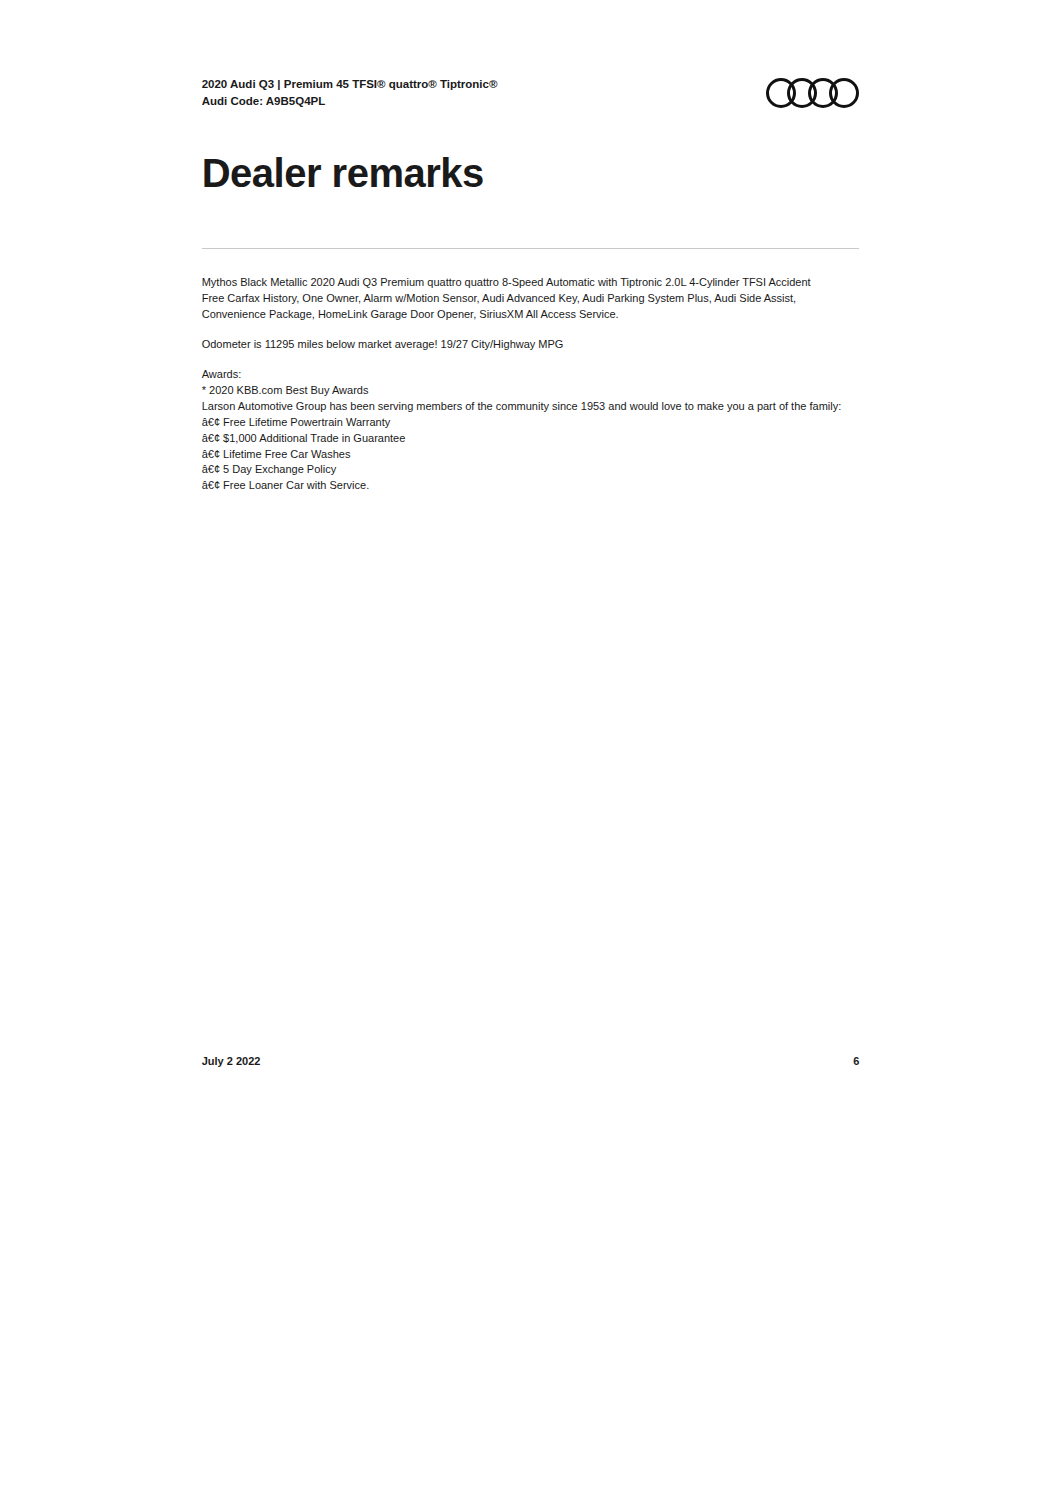2020 Audi Q3 | Premium 45 TFSI® quattro® Tiptronic®
Audi Code: A9B5Q4PL
Dealer remarks
Mythos Black Metallic 2020 Audi Q3 Premium quattro quattro 8-Speed Automatic with Tiptronic 2.0L 4-Cylinder TFSI Accident Free Carfax History, One Owner, Alarm w/Motion Sensor, Audi Advanced Key, Audi Parking System Plus, Audi Side Assist, Convenience Package, HomeLink Garage Door Opener, SiriusXM All Access Service.
Odometer is 11295 miles below market average! 19/27 City/Highway MPG
Awards:
* 2020 KBB.com Best Buy Awards
Larson Automotive Group has been serving members of the community since 1953 and would love to make you a part of the family:
â€¢ Free Lifetime Powertrain Warranty
â€¢ $1,000 Additional Trade in Guarantee
â€¢ Lifetime Free Car Washes
â€¢ 5 Day Exchange Policy
â€¢ Free Loaner Car with Service.
July 2 2022 6